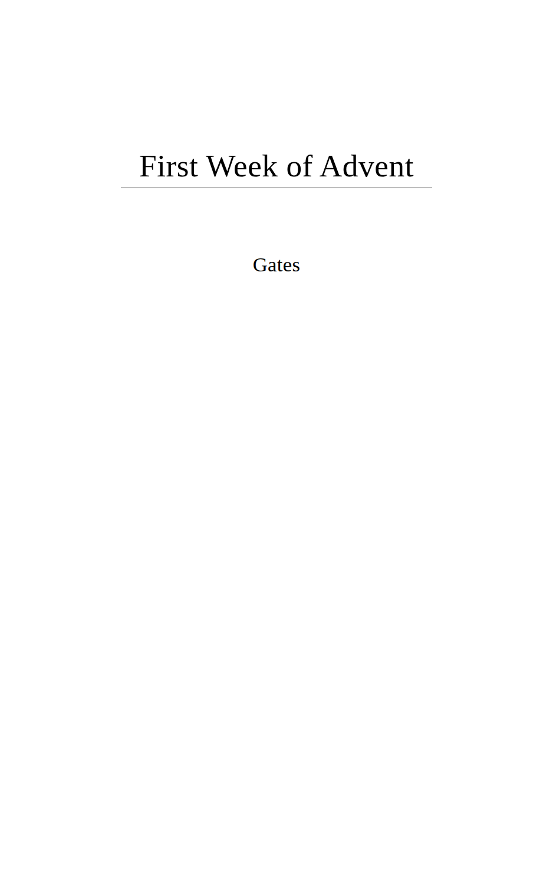First Week of Advent
Gates